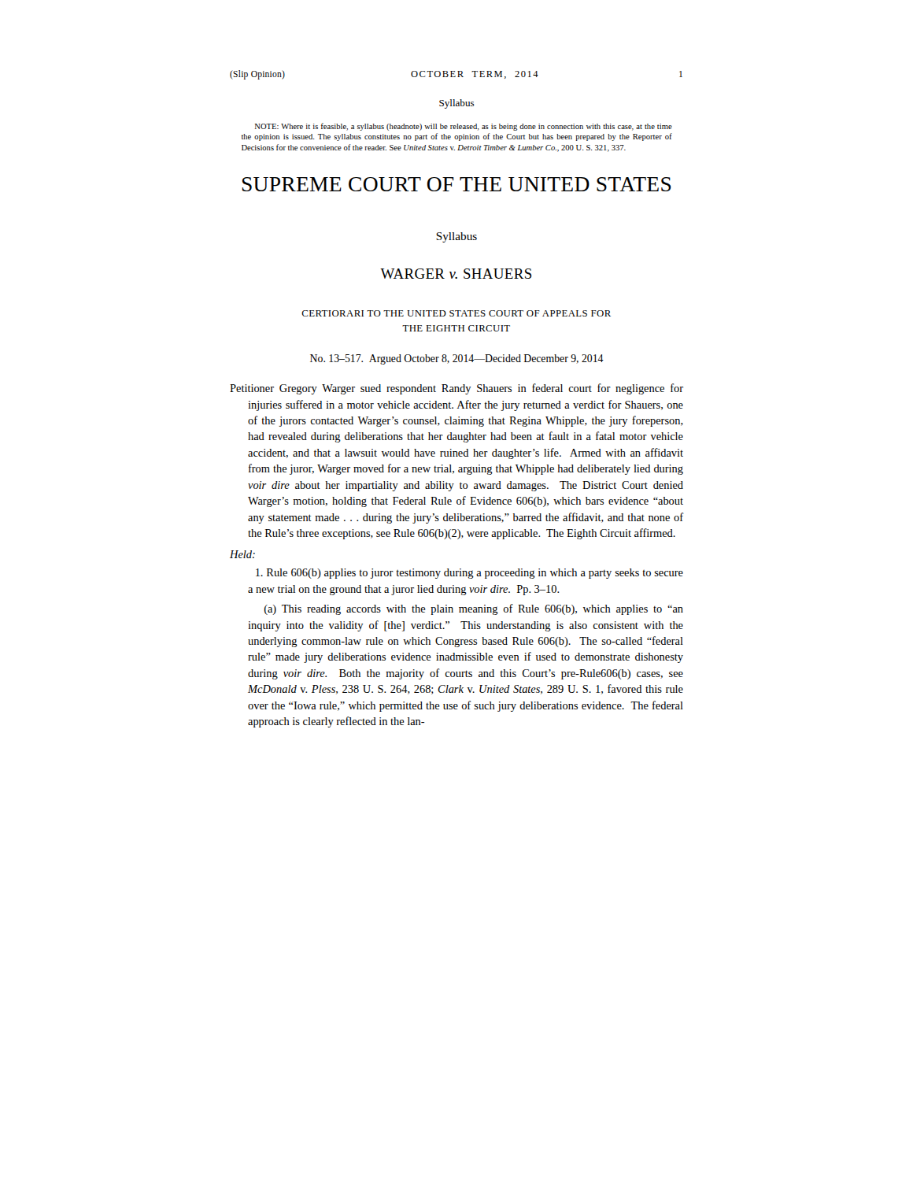(Slip Opinion) OCTOBER TERM, 2014 1
Syllabus
NOTE: Where it is feasible, a syllabus (headnote) will be released, as is being done in connection with this case, at the time the opinion is issued. The syllabus constitutes no part of the opinion of the Court but has been prepared by the Reporter of Decisions for the convenience of the reader. See United States v. Detroit Timber & Lumber Co., 200 U. S. 321, 337.
SUPREME COURT OF THE UNITED STATES
Syllabus
WARGER v. SHAUERS
CERTIORARI TO THE UNITED STATES COURT OF APPEALS FOR
THE EIGHTH CIRCUIT
No. 13–517. Argued October 8, 2014—Decided December 9, 2014
Petitioner Gregory Warger sued respondent Randy Shauers in federal court for negligence for injuries suffered in a motor vehicle accident. After the jury returned a verdict for Shauers, one of the jurors contacted Warger’s counsel, claiming that Regina Whipple, the jury foreperson, had revealed during deliberations that her daughter had been at fault in a fatal motor vehicle accident, and that a lawsuit would have ruined her daughter’s life. Armed with an affidavit from the juror, Warger moved for a new trial, arguing that Whipple had deliberately lied during voir dire about her impartiality and ability to award damages. The District Court denied Warger’s motion, holding that Federal Rule of Evidence 606(b), which bars evidence “about any statement made . . . during the jury’s deliberations,” barred the affidavit, and that none of the Rule’s three exceptions, see Rule 606(b)(2), were applicable. The Eighth Circuit affirmed.
Held:
1. Rule 606(b) applies to juror testimony during a proceeding in which a party seeks to secure a new trial on the ground that a juror lied during voir dire. Pp. 3–10.
(a) This reading accords with the plain meaning of Rule 606(b), which applies to “an inquiry into the validity of [the] verdict.” This understanding is also consistent with the underlying common-law rule on which Congress based Rule 606(b). The so-called “federal rule” made jury deliberations evidence inadmissible even if used to demonstrate dishonesty during voir dire. Both the majority of courts and this Court’s pre-Rule606(b) cases, see McDonald v. Pless, 238 U. S. 264, 268; Clark v. United States, 289 U. S. 1, favored this rule over the “Iowa rule,” which permitted the use of such jury deliberations evidence. The federal approach is clearly reflected in the lan-